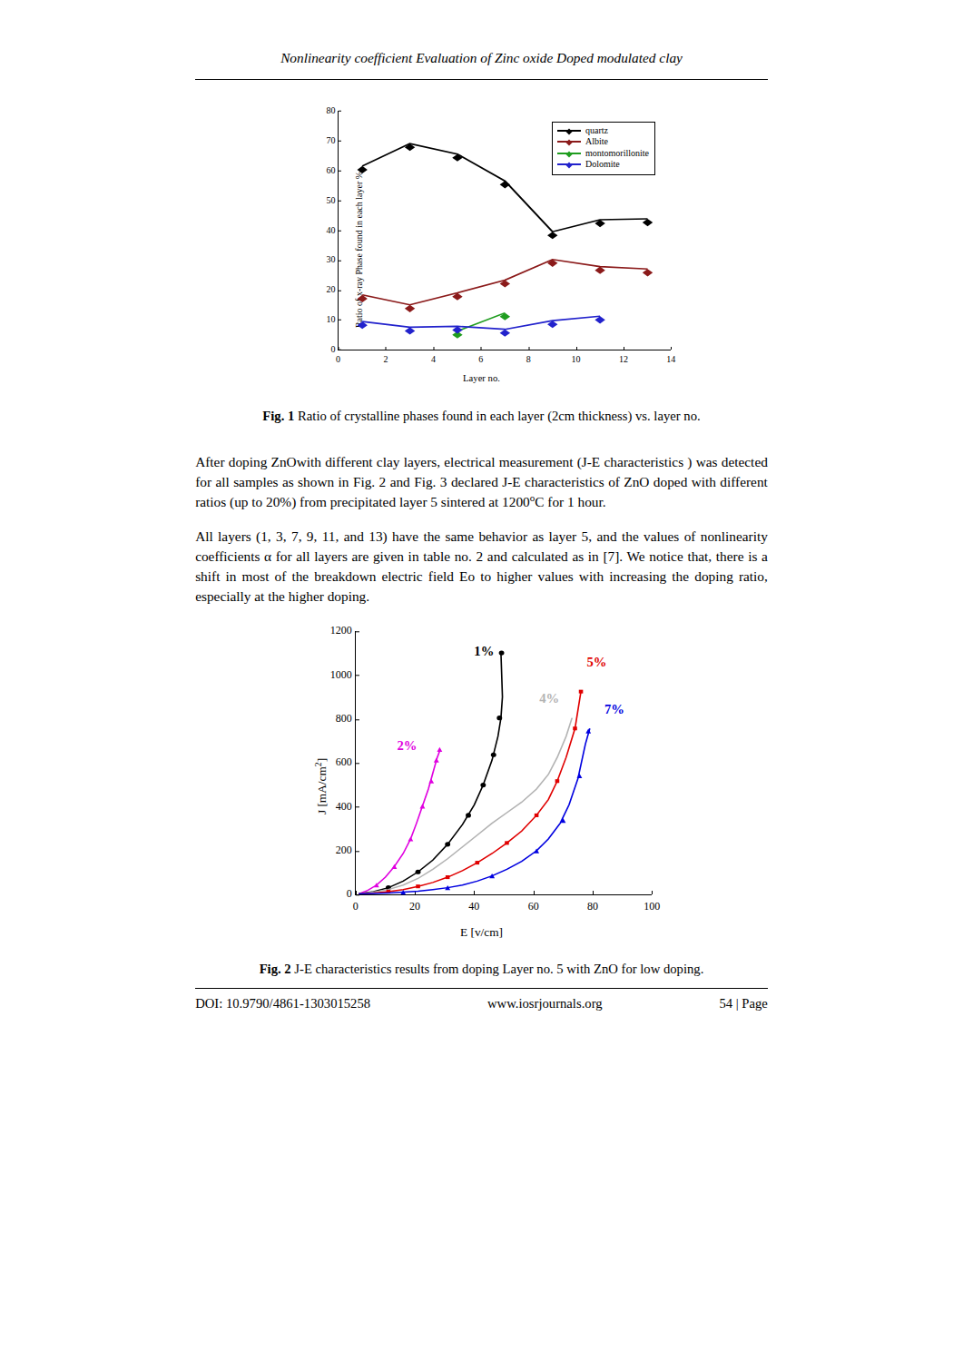Nonlinearity coefficient Evaluation of Zinc oxide Doped modulated clay
Ratio of x-ray Phase found in each layer %
0
10
20
30
40
50
60
70
80
0
2
4
6
8
10
12
14
quartz
Albite
montomorillonite
Dolomite
Layer no.
Fig. 1 Ratio of crystalline phases found in each layer (2cm thickness) vs. layer no.
After doping ZnOwith different clay layers, electrical measurement (J-E characteristics ) was detected for all samples as shown in Fig. 2 and Fig. 3 declared J-E characteristics of ZnO doped with different ratios (up to 20%) from precipitated layer 5 sintered at 1200oC for 1 hour.
All layers (1, 3, 7, 9, 11, and 13) have the same behavior as layer 5, and the values of nonlinearity coefficients α for all layers are given in table no. 2 and calculated as in [7]. We notice that, there is a shift in most of the breakdown electric field Eo to higher values with increasing the doping ratio, especially at the higher doping.
J [mA/cm2]
0
200
400
600
800
1000
1200
0
20
40
60
80
100
1%
2%
4%
5%
7%
E [v/cm]
Fig. 2 J-E characteristics results from doping Layer no. 5 with ZnO for low doping.
DOI: 10.9790/4861-1303015258 www.iosrjournals.org 54 | Page